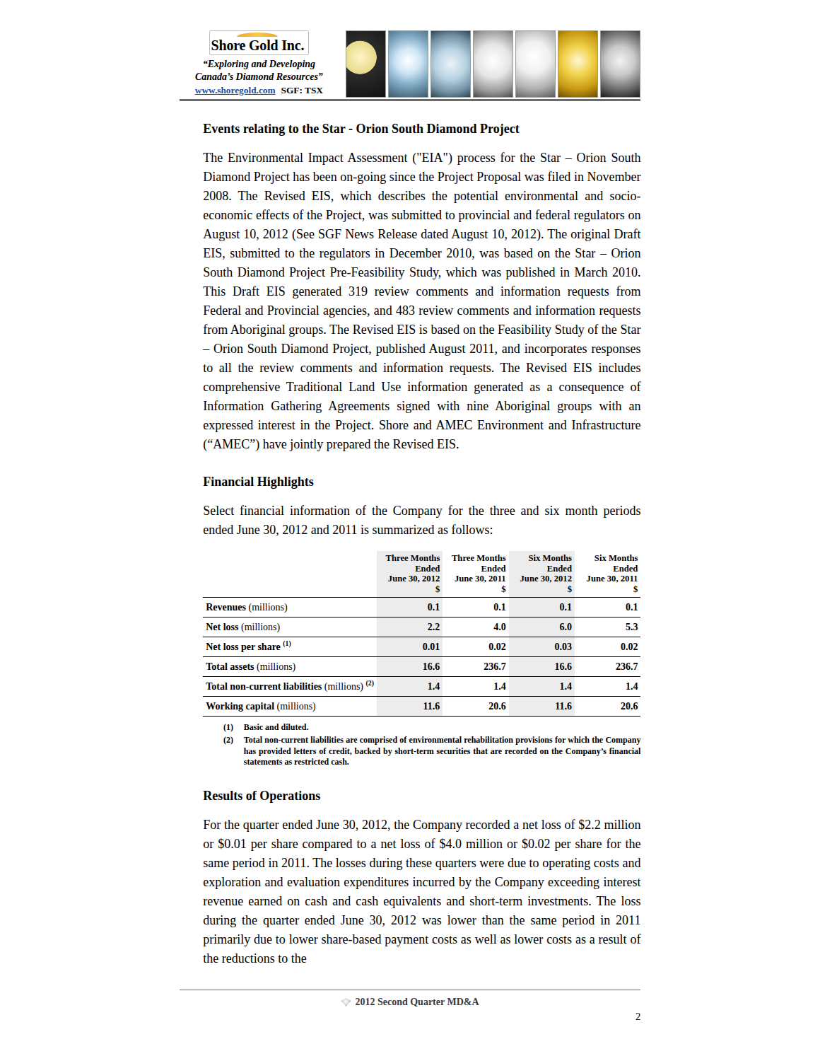Shore Gold Inc.
“Exploring and Developing
Canada’s Diamond Resources”
www.shoregold.com SGF: TSX
Events relating to the Star - Orion South Diamond Project
The Environmental Impact Assessment ("EIA") process for the Star – Orion South Diamond Project has been on-going since the Project Proposal was filed in November 2008. The Revised EIS, which describes the potential environmental and socio-economic effects of the Project, was submitted to provincial and federal regulators on August 10, 2012 (See SGF News Release dated August 10, 2012). The original Draft EIS, submitted to the regulators in December 2010, was based on the Star – Orion South Diamond Project Pre-Feasibility Study, which was published in March 2010. This Draft EIS generated 319 review comments and information requests from Federal and Provincial agencies, and 483 review comments and information requests from Aboriginal groups. The Revised EIS is based on the Feasibility Study of the Star – Orion South Diamond Project, published August 2011, and incorporates responses to all the review comments and information requests. The Revised EIS includes comprehensive Traditional Land Use information generated as a consequence of Information Gathering Agreements signed with nine Aboriginal groups with an expressed interest in the Project. Shore and AMEC Environment and Infrastructure (“AMEC”) have jointly prepared the Revised EIS.
Financial Highlights
Select financial information of the Company for the three and six month periods ended June 30, 2012 and 2011 is summarized as follows:
| | Three Months Ended June 30, 2012 $ | Three Months Ended June 30, 2011 $ | Six Months Ended June 30, 2012 $ | Six Months Ended June 30, 2011 $ |
| --- | --- | --- | --- | --- |
| Revenues (millions) | 0.1 | 0.1 | 0.1 | 0.1 |
| Net loss (millions) | 2.2 | 4.0 | 6.0 | 5.3 |
| Net loss per share (1) | 0.01 | 0.02 | 0.03 | 0.02 |
| Total assets (millions) | 16.6 | 236.7 | 16.6 | 236.7 |
| Total non-current liabilities (millions) (2) | 1.4 | 1.4 | 1.4 | 1.4 |
| Working capital (millions) | 11.6 | 20.6 | 11.6 | 20.6 |
(1)
Basic and diluted.
(2)
Total non-current liabilities are comprised of environmental rehabilitation provisions for which the Company has provided letters of credit, backed by short-term securities that are recorded on the Company’s financial statements as restricted cash.
Results of Operations
For the quarter ended June 30, 2012, the Company recorded a net loss of $2.2 million or $0.01 per share compared to a net loss of $4.0 million or $0.02 per share for the same period in 2011. The losses during these quarters were due to operating costs and exploration and evaluation expenditures incurred by the Company exceeding interest revenue earned on cash and cash equivalents and short-term investments. The loss during the quarter ended June 30, 2012 was lower than the same period in 2011 primarily due to lower share-based payment costs as well as lower costs as a result of the reductions to the
2012 Second Quarter MD&A
2